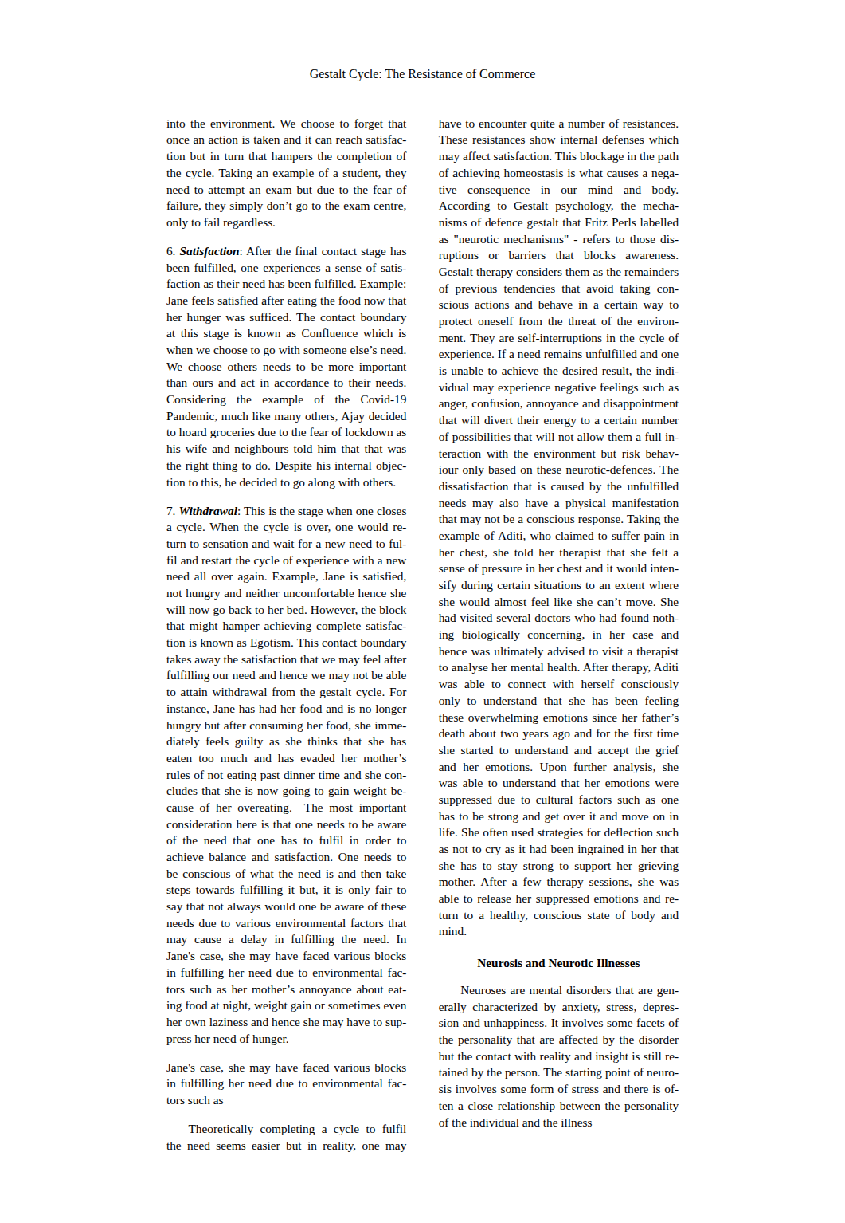Gestalt Cycle: The Resistance of Commerce
into the environment. We choose to forget that once an action is taken and it can reach satisfaction but in turn that hampers the completion of the cycle. Taking an example of a student, they need to attempt an exam but due to the fear of failure, they simply don’t go to the exam centre, only to fail regardless.
6. Satisfaction: After the final contact stage has been fulfilled, one experiences a sense of satisfaction as their need has been fulfilled. Example: Jane feels satisfied after eating the food now that her hunger was sufficed. The contact boundary at this stage is known as Confluence which is when we choose to go with someone else’s need. We choose others needs to be more important than ours and act in accordance to their needs. Considering the example of the Covid-19 Pandemic, much like many others, Ajay decided to hoard groceries due to the fear of lockdown as his wife and neighbours told him that that was the right thing to do. Despite his internal objection to this, he decided to go along with others.
7. Withdrawal: This is the stage when one closes a cycle. When the cycle is over, one would return to sensation and wait for a new need to fulfil and restart the cycle of experience with a new need all over again. Example, Jane is satisfied, not hungry and neither uncomfortable hence she will now go back to her bed. However, the block that might hamper achieving complete satisfaction is known as Egotism. This contact boundary takes away the satisfaction that we may feel after fulfilling our need and hence we may not be able to attain withdrawal from the gestalt cycle. For instance, Jane has had her food and is no longer hungry but after consuming her food, she immediately feels guilty as she thinks that she has eaten too much and has evaded her mother’s rules of not eating past dinner time and she concludes that she is now going to gain weight because of her overeating. The most important consideration here is that one needs to be aware of the need that one has to fulfil in order to achieve balance and satisfaction. One needs to be conscious of what the need is and then take steps towards fulfilling it but, it is only fair to say that not always would one be aware of these needs due to various environmental factors that may cause a delay in fulfilling the need. In Jane's case, she may have faced various blocks in fulfilling her need due to environmental factors such as her mother’s annoyance about eating food at night, weight gain or sometimes even her own laziness and hence she may have to suppress her need of hunger.
Jane's case, she may have faced various blocks in fulfilling her need due to environmental factors such as
Theoretically completing a cycle to fulfil the need seems easier but in reality, one may have to encounter quite a number of resistances. These resistances show internal defenses which may affect satisfaction. This blockage in the path of achieving homeostasis is what causes a negative consequence in our mind and body. According to Gestalt psychology, the mechanisms of defence gestalt that Fritz Perls labelled as "neurotic mechanisms" - refers to those disruptions or barriers that blocks awareness. Gestalt therapy considers them as the remainders of previous tendencies that avoid taking conscious actions and behave in a certain way to protect oneself from the threat of the environment. They are self-interruptions in the cycle of experience. If a need remains unfulfilled and one is unable to achieve the desired result, the individual may experience negative feelings such as anger, confusion, annoyance and disappointment that will divert their energy to a certain number of possibilities that will not allow them a full interaction with the environment but risk behaviour only based on these neurotic-defences. The dissatisfaction that is caused by the unfulfilled needs may also have a physical manifestation that may not be a conscious response. Taking the example of Aditi, who claimed to suffer pain in her chest, she told her therapist that she felt a sense of pressure in her chest and it would intensify during certain situations to an extent where she would almost feel like she can’t move. She had visited several doctors who had found nothing biologically concerning, in her case and hence was ultimately advised to visit a therapist to analyse her mental health. After therapy, Aditi was able to connect with herself consciously only to understand that she has been feeling these overwhelming emotions since her father’s death about two years ago and for the first time she started to understand and accept the grief and her emotions. Upon further analysis, she was able to understand that her emotions were suppressed due to cultural factors such as one has to be strong and get over it and move on in life. She often used strategies for deflection such as not to cry as it had been ingrained in her that she has to stay strong to support her grieving mother. After a few therapy sessions, she was able to release her suppressed emotions and return to a healthy, conscious state of body and mind.
Neurosis and Neurotic Illnesses
Neuroses are mental disorders that are generally characterized by anxiety, stress, depression and unhappiness. It involves some facets of the personality that are affected by the disorder but the contact with reality and insight is still retained by the person. The starting point of neurosis involves some form of stress and there is often a close relationship between the personality of the individual and the illness